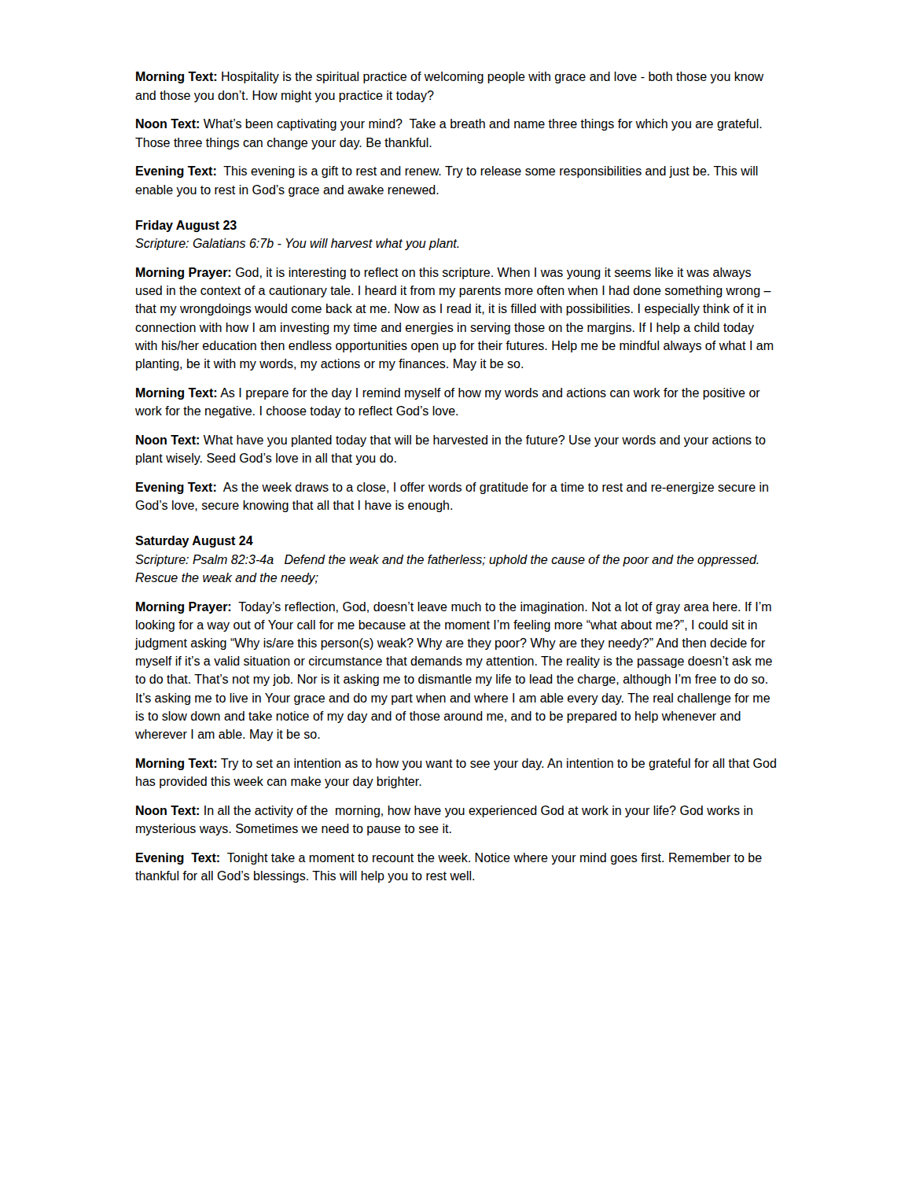Morning Text: Hospitality is the spiritual practice of welcoming people with grace and love - both those you know and those you don’t. How might you practice it today?
Noon Text: What’s been captivating your mind? Take a breath and name three things for which you are grateful. Those three things can change your day. Be thankful.
Evening Text: This evening is a gift to rest and renew. Try to release some responsibilities and just be. This will enable you to rest in God’s grace and awake renewed.
Friday August 23
Scripture: Galatians 6:7b - You will harvest what you plant.
Morning Prayer: God, it is interesting to reflect on this scripture. When I was young it seems like it was always used in the context of a cautionary tale. I heard it from my parents more often when I had done something wrong – that my wrongdoings would come back at me. Now as I read it, it is filled with possibilities. I especially think of it in connection with how I am investing my time and energies in serving those on the margins. If I help a child today with his/her education then endless opportunities open up for their futures. Help me be mindful always of what I am planting, be it with my words, my actions or my finances. May it be so.
Morning Text: As I prepare for the day I remind myself of how my words and actions can work for the positive or work for the negative. I choose today to reflect God’s love.
Noon Text: What have you planted today that will be harvested in the future? Use your words and your actions to plant wisely. Seed God’s love in all that you do.
Evening Text: As the week draws to a close, I offer words of gratitude for a time to rest and re-energize secure in God’s love, secure knowing that all that I have is enough.
Saturday August 24
Scripture: Psalm 82:3-4a Defend the weak and the fatherless; uphold the cause of the poor and the oppressed. Rescue the weak and the needy;
Morning Prayer: Today’s reflection, God, doesn’t leave much to the imagination. Not a lot of gray area here. If I’m looking for a way out of Your call for me because at the moment I’m feeling more “what about me?”, I could sit in judgment asking “Why is/are this person(s) weak? Why are they poor? Why are they needy?” And then decide for myself if it’s a valid situation or circumstance that demands my attention. The reality is the passage doesn’t ask me to do that. That’s not my job. Nor is it asking me to dismantle my life to lead the charge, although I’m free to do so. It’s asking me to live in Your grace and do my part when and where I am able every day. The real challenge for me is to slow down and take notice of my day and of those around me, and to be prepared to help whenever and wherever I am able. May it be so.
Morning Text: Try to set an intention as to how you want to see your day. An intention to be grateful for all that God has provided this week can make your day brighter.
Noon Text: In all the activity of the morning, how have you experienced God at work in your life? God works in mysterious ways. Sometimes we need to pause to see it.
Evening Text: Tonight take a moment to recount the week. Notice where your mind goes first. Remember to be thankful for all God’s blessings. This will help you to rest well.